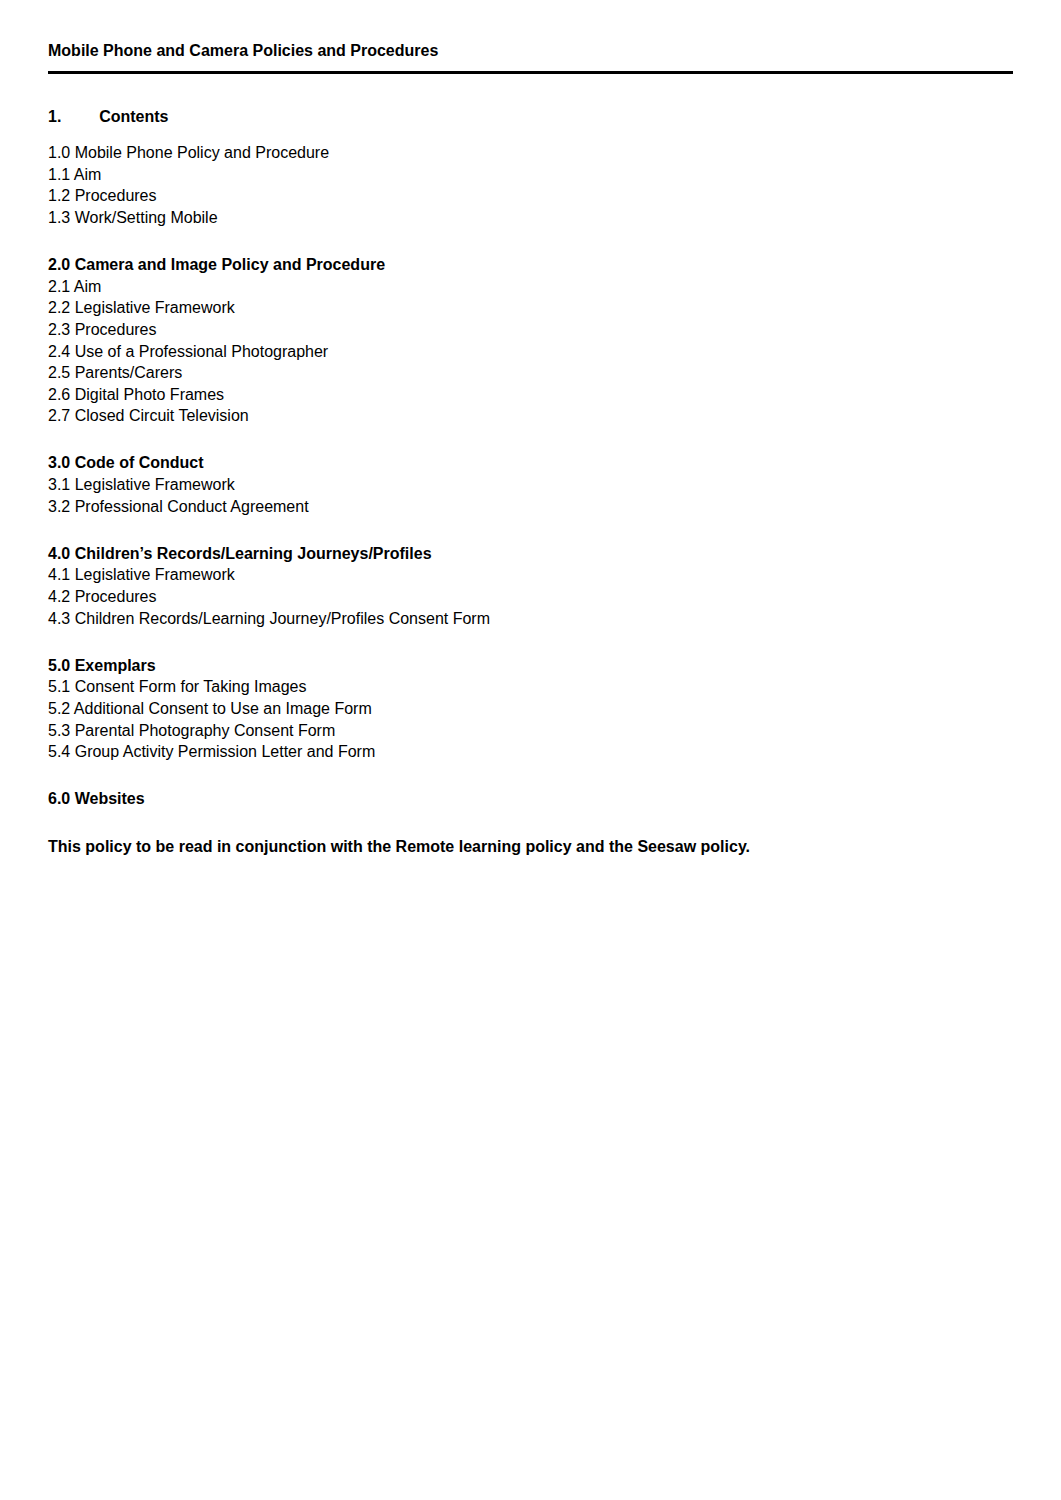Mobile Phone and Camera Policies and Procedures
1. Contents
1.0 Mobile Phone Policy and Procedure
1.1 Aim
1.2 Procedures
1.3 Work/Setting Mobile
2.0 Camera and Image Policy and Procedure
2.1 Aim
2.2 Legislative Framework
2.3 Procedures
2.4 Use of a Professional Photographer
2.5 Parents/Carers
2.6 Digital Photo Frames
2.7 Closed Circuit Television
3.0 Code of Conduct
3.1 Legislative Framework
3.2 Professional Conduct Agreement
4.0 Children’s Records/Learning Journeys/Profiles
4.1 Legislative Framework
4.2 Procedures
4.3 Children Records/Learning Journey/Profiles Consent Form
5.0 Exemplars
5.1 Consent Form for Taking Images
5.2 Additional Consent to Use an Image Form
5.3 Parental Photography Consent Form
5.4 Group Activity Permission Letter and Form
6.0 Websites
This policy to be read in conjunction with the Remote learning policy and the Seesaw policy.